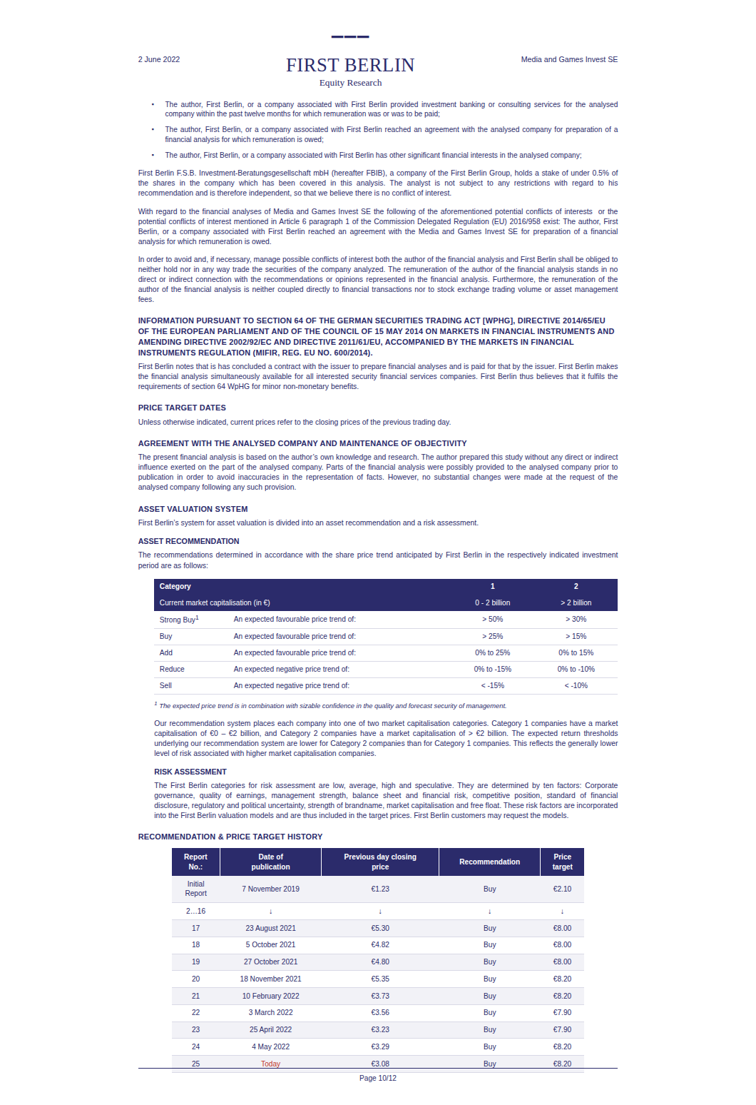2 June 2022
▔▔▔
FIRST BERLIN
Equity Research
Media and Games Invest SE
The author, First Berlin, or a company associated with First Berlin provided investment banking or consulting services for the analysed company within the past twelve months for which remuneration was or was to be paid;
The author, First Berlin, or a company associated with First Berlin reached an agreement with the analysed company for preparation of a financial analysis for which remuneration is owed;
The author, First Berlin, or a company associated with First Berlin has other significant financial interests in the analysed company;
First Berlin F.S.B. Investment-Beratungsgesellschaft mbH (hereafter FBIB), a company of the First Berlin Group, holds a stake of under 0.5% of the shares in the company which has been covered in this analysis. The analyst is not subject to any restrictions with regard to his recommendation and is therefore independent, so that we believe there is no conflict of interest.
With regard to the financial analyses of Media and Games Invest SE the following of the aforementioned potential conflicts of interests or the potential conflicts of interest mentioned in Article 6 paragraph 1 of the Commission Delegated Regulation (EU) 2016/958 exist: The author, First Berlin, or a company associated with First Berlin reached an agreement with the Media and Games Invest SE for preparation of a financial analysis for which remuneration is owed.
In order to avoid and, if necessary, manage possible conflicts of interest both the author of the financial analysis and First Berlin shall be obliged to neither hold nor in any way trade the securities of the company analyzed. The remuneration of the author of the financial analysis stands in no direct or indirect connection with the recommendations or opinions represented in the financial analysis. Furthermore, the remuneration of the author of the financial analysis is neither coupled directly to financial transactions nor to stock exchange trading volume or asset management fees.
INFORMATION PURSUANT TO SECTION 64 OF THE GERMAN SECURITIES TRADING ACT [WPHG], DIRECTIVE 2014/65/EU OF THE EUROPEAN PARLIAMENT AND OF THE COUNCIL OF 15 MAY 2014 ON MARKETS IN FINANCIAL INSTRUMENTS AND AMENDING DIRECTIVE 2002/92/EC AND DIRECTIVE 2011/61/EU, ACCOMPANIED BY THE MARKETS IN FINANCIAL INSTRUMENTS REGULATION (MIFIR, REG. EU NO. 600/2014).
First Berlin notes that is has concluded a contract with the issuer to prepare financial analyses and is paid for that by the issuer. First Berlin makes the financial analysis simultaneously available for all interested security financial services companies. First Berlin thus believes that it fulfils the requirements of section 64 WpHG for minor non-monetary benefits.
PRICE TARGET DATES
Unless otherwise indicated, current prices refer to the closing prices of the previous trading day.
AGREEMENT WITH THE ANALYSED COMPANY AND MAINTENANCE OF OBJECTIVITY
The present financial analysis is based on the author’s own knowledge and research. The author prepared this study without any direct or indirect influence exerted on the part of the analysed company. Parts of the financial analysis were possibly provided to the analysed company prior to publication in order to avoid inaccuracies in the representation of facts. However, no substantial changes were made at the request of the analysed company following any such provision.
ASSET VALUATION SYSTEM
First Berlin’s system for asset valuation is divided into an asset recommendation and a risk assessment.
ASSET RECOMMENDATION
The recommendations determined in accordance with the share price trend anticipated by First Berlin in the respectively indicated investment period are as follows:
| Category | 1 | 2 |
| --- | --- | --- |
| Current market capitalisation (in €) | 0 - 2 billion | > 2 billion |
| Strong Buy 1 | An expected favourable price trend of: | > 50% | > 30% |
| Buy | An expected favourable price trend of: | > 25% | > 15% |
| Add | An expected favourable price trend of: | 0% to 25% | 0% to 15% |
| Reduce | An expected negative price trend of: | 0% to -15% | 0% to -10% |
| Sell | An expected negative price trend of: | < -15% | < -10% |
1 The expected price trend is in combination with sizable confidence in the quality and forecast security of management.
Our recommendation system places each company into one of two market capitalisation categories. Category 1 companies have a market capitalisation of €0 – €2 billion, and Category 2 companies have a market capitalisation of > €2 billion. The expected return thresholds underlying our recommendation system are lower for Category 2 companies than for Category 1 companies. This reflects the generally lower level of risk associated with higher market capitalisation companies.
RISK ASSESSMENT
The First Berlin categories for risk assessment are low, average, high and speculative. They are determined by ten factors: Corporate governance, quality of earnings, management strength, balance sheet and financial risk, competitive position, standard of financial disclosure, regulatory and political uncertainty, strength of brandname, market capitalisation and free float. These risk factors are incorporated into the First Berlin valuation models and are thus included in the target prices. First Berlin customers may request the models.
RECOMMENDATION & PRICE TARGET HISTORY
| Report No.: | Date of publication | Previous day closing price | Recommendation | Price target |
| --- | --- | --- | --- | --- |
| Initial Report | 7 November 2019 | €1.23 | Buy | €2.10 |
| 2…16 | ↓ | ↓ | ↓ | ↓ |
| 17 | 23 August 2021 | €5.30 | Buy | €8.00 |
| 18 | 5 October 2021 | €4.82 | Buy | €8.00 |
| 19 | 27 October 2021 | €4.80 | Buy | €8.00 |
| 20 | 18 November 2021 | €5.35 | Buy | €8.20 |
| 21 | 10 February 2022 | €3.73 | Buy | €8.20 |
| 22 | 3 March 2022 | €3.56 | Buy | €7.90 |
| 23 | 25 April 2022 | €3.23 | Buy | €7.90 |
| 24 | 4 May 2022 | €3.29 | Buy | €8.20 |
| 25 | Today | €3.08 | Buy | €8.20 |
Page 10/12